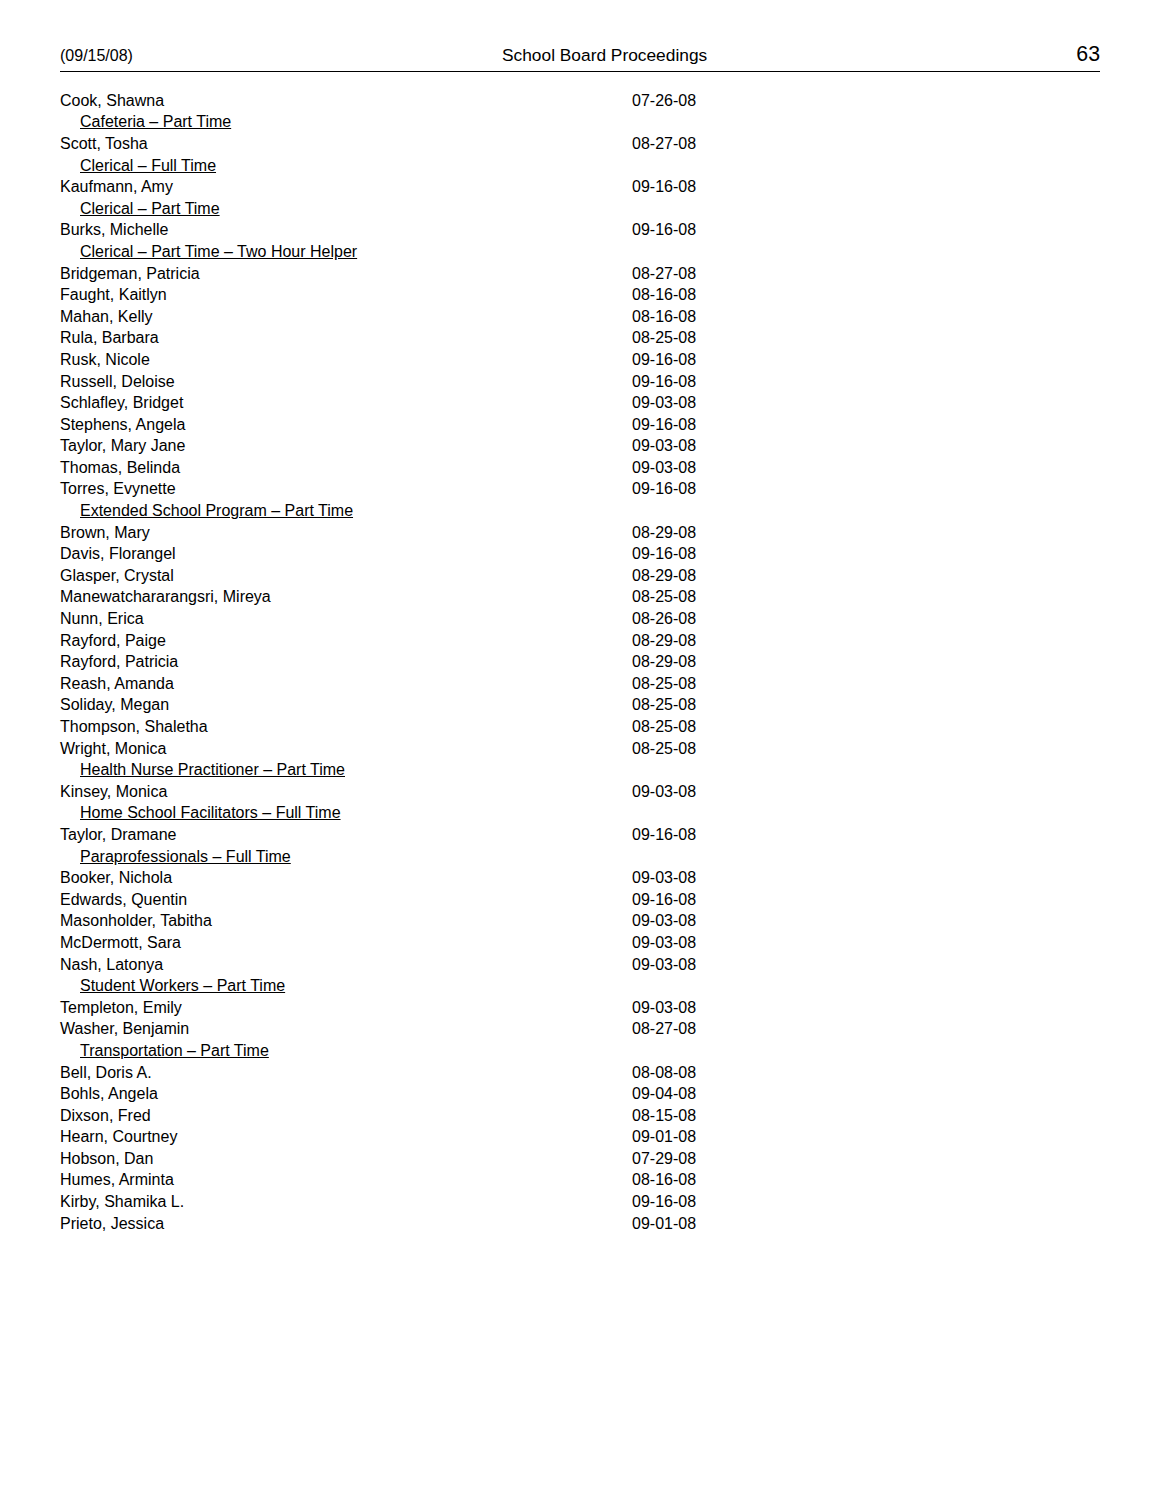(09/15/08)
School Board Proceedings
63
| Cook, Shawna | 07-26-08 |
| Cafeteria – Part Time |
| Scott, Tosha | 08-27-08 |
| Clerical – Full Time |
| Kaufmann, Amy | 09-16-08 |
| Clerical – Part Time |
| Burks, Michelle | 09-16-08 |
| Clerical – Part Time – Two Hour Helper |
| Bridgeman, Patricia | 08-27-08 |
| Faught, Kaitlyn | 08-16-08 |
| Mahan, Kelly | 08-16-08 |
| Rula, Barbara | 08-25-08 |
| Rusk, Nicole | 09-16-08 |
| Russell, Deloise | 09-16-08 |
| Schlafley, Bridget | 09-03-08 |
| Stephens, Angela | 09-16-08 |
| Taylor, Mary Jane | 09-03-08 |
| Thomas, Belinda | 09-03-08 |
| Torres, Evynette | 09-16-08 |
| Extended School Program – Part Time |
| Brown, Mary | 08-29-08 |
| Davis, Florangel | 09-16-08 |
| Glasper, Crystal | 08-29-08 |
| Manewatchararangsri, Mireya | 08-25-08 |
| Nunn, Erica | 08-26-08 |
| Rayford, Paige | 08-29-08 |
| Rayford, Patricia | 08-29-08 |
| Reash, Amanda | 08-25-08 |
| Soliday, Megan | 08-25-08 |
| Thompson, Shaletha | 08-25-08 |
| Wright, Monica | 08-25-08 |
| Health Nurse Practitioner – Part Time |
| Kinsey, Monica | 09-03-08 |
| Home School Facilitators – Full Time |
| Taylor, Dramane | 09-16-08 |
| Paraprofessionals – Full Time |
| Booker, Nichola | 09-03-08 |
| Edwards, Quentin | 09-16-08 |
| Masonholder, Tabitha | 09-03-08 |
| McDermott, Sara | 09-03-08 |
| Nash, Latonya | 09-03-08 |
| Student Workers – Part Time |
| Templeton, Emily | 09-03-08 |
| Washer, Benjamin | 08-27-08 |
| Transportation – Part Time |
| Bell, Doris A. | 08-08-08 |
| Bohls, Angela | 09-04-08 |
| Dixson, Fred | 08-15-08 |
| Hearn, Courtney | 09-01-08 |
| Hobson, Dan | 07-29-08 |
| Humes, Arminta | 08-16-08 |
| Kirby, Shamika L. | 09-16-08 |
| Prieto, Jessica | 09-01-08 |